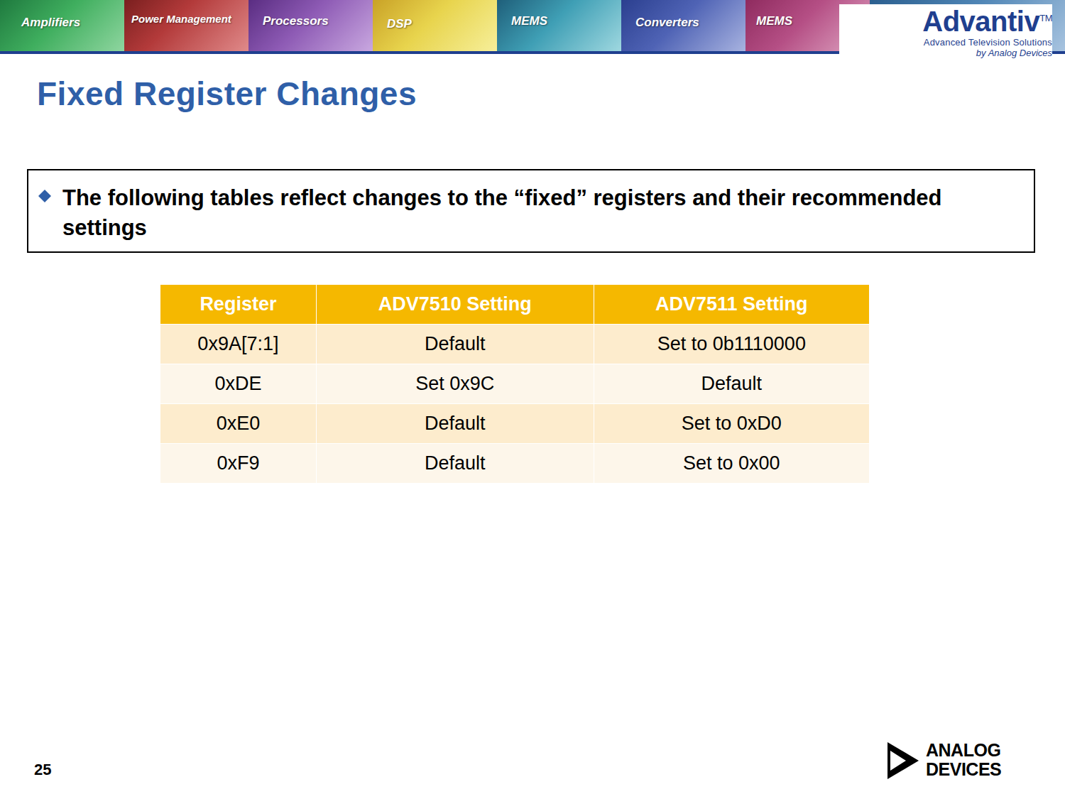Amplifiers
Power Management
Processors
DSP
MEMS
Converters
MEMS
AdvantivTM
Advanced Television Solutions
by Analog Devices
Fixed Register Changes
The following tables reflect changes to the “fixed” registers and their recommended settings
| Register | ADV7510 Setting | ADV7511 Setting |
| --- | --- | --- |
| 0x9A[7:1] | Default | Set to 0b1110000 |
| 0xDE | Set 0x9C | Default |
| 0xE0 | Default | Set to 0xD0 |
| 0xF9 | Default | Set to 0x00 |
25
ANALOG
DEVICES